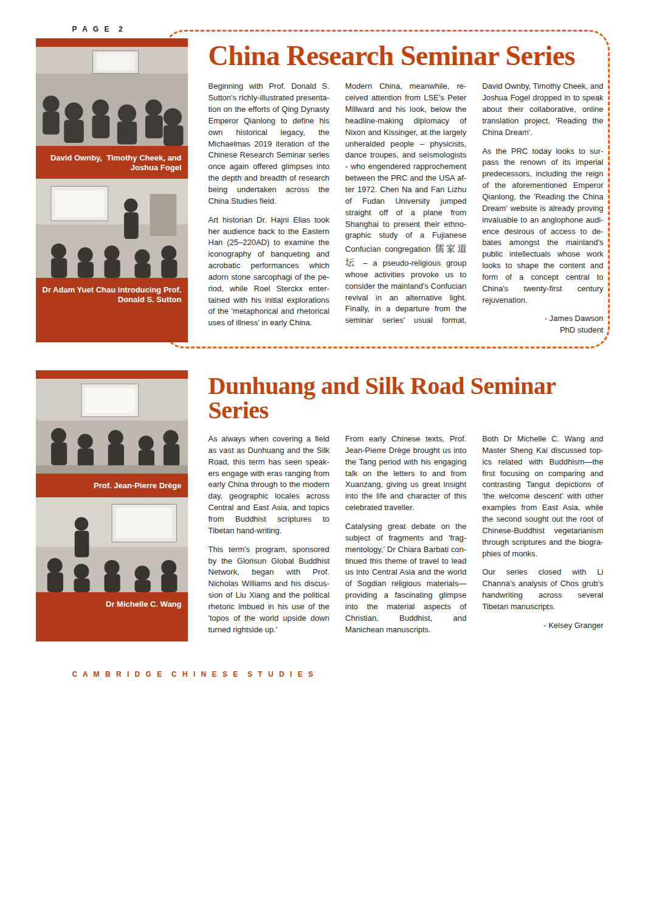P A G E 2
David Ownby, Timothy Cheek, and Joshua Fogel
Dr Adam Yuet Chau introducing Prof. Donald S. Sutton
China Research Seminar Series
Beginning with Prof. Donald S. Sutton's richly-illustrated presentation on the efforts of Qing Dynasty Emperor Qianlong to define his own historical legacy, the Michaelmas 2019 iteration of the Chinese Research Seminar series once again offered glimpses into the depth and breadth of research being undertaken across the China Studies field.
Art historian Dr. Hajni Elias took her audience back to the Eastern Han (25–220AD) to examine the iconography of banqueting and acrobatic performances which adorn stone sarcophagi of the period, while Roel Sterckx entertained with his initial explorations of the 'metaphorical and rhetorical uses of illness' in early China.
Modern China, meanwhile, received attention from LSE's Peter Millward and his look, below the headline-making diplomacy of Nixon and Kissinger, at the largely unheralded people – physicists, dance troupes, and seismologists - who engendered rapprochement between the PRC and the USA after 1972. Chen Na and Fan Lizhu of Fudan University jumped straight off of a plane from Shanghai to present their ethnographic study of a Fujianese Confucian congregation 儒家道坛 – a pseudo-religious group whose activities provoke us to consider the mainland's Confucian revival in an alternative light. Finally, in a departure from the seminar series' usual format, David Ownby, Timothy Cheek, and Joshua Fogel dropped in to speak about their collaborative, online translation project, 'Reading the China Dream'.
As the PRC today looks to surpass the renown of its imperial predecessors, including the reign of the aforementioned Emperor Qianlong, the 'Reading the China Dream' website is already proving invaluable to an anglophone audience desirous of access to debates amongst the mainland's public intellectuals whose work looks to shape the content and form of a concept central to China's twenty-first century rejuvenation.
- James Dawson PhD student
Prof. Jean-Pierre Drège
Dr Michelle C. Wang
Dunhuang and Silk Road Seminar Series
As always when covering a field as vast as Dunhuang and the Silk Road, this term has seen speakers engage with eras ranging from early China through to the modern day, geographic locales across Central and East Asia, and topics from Buddhist scriptures to Tibetan hand-writing.
This term's program, sponsored by the Glorisun Global Buddhist Network, began with Prof. Nicholas Williams and his discussion of Liu Xiang and the political rhetoric imbued in his use of the 'topos of the world upside down turned rightside up.'
From early Chinese texts, Prof. Jean-Pierre Drège brought us into the Tang period with his engaging talk on the letters to and from Xuanzang, giving us great insight into the life and character of this celebrated traveller.
Catalysing great debate on the subject of fragments and 'fragmentology,' Dr Chiara Barbati continued this theme of travel to lead us into Central Asia and the world of Sogdian religious materials—providing a fascinating glimpse into the material aspects of Christian, Buddhist, and Manichean manuscripts.
Both Dr Michelle C. Wang and Master Sheng Kai discussed topics related with Buddhism—the first focusing on comparing and contrasting Tangut depictions of 'the welcome descent' with other examples from East Asia, while the second sought out the root of Chinese-Buddhist vegetarianism through scriptures and the biographies of monks.
Our series closed with Li Channa's analysis of Chos grub's handwriting across several Tibetan manuscripts.
- Kelsey Granger
C A M B R I D G E C H I N E S E S T U D I E S